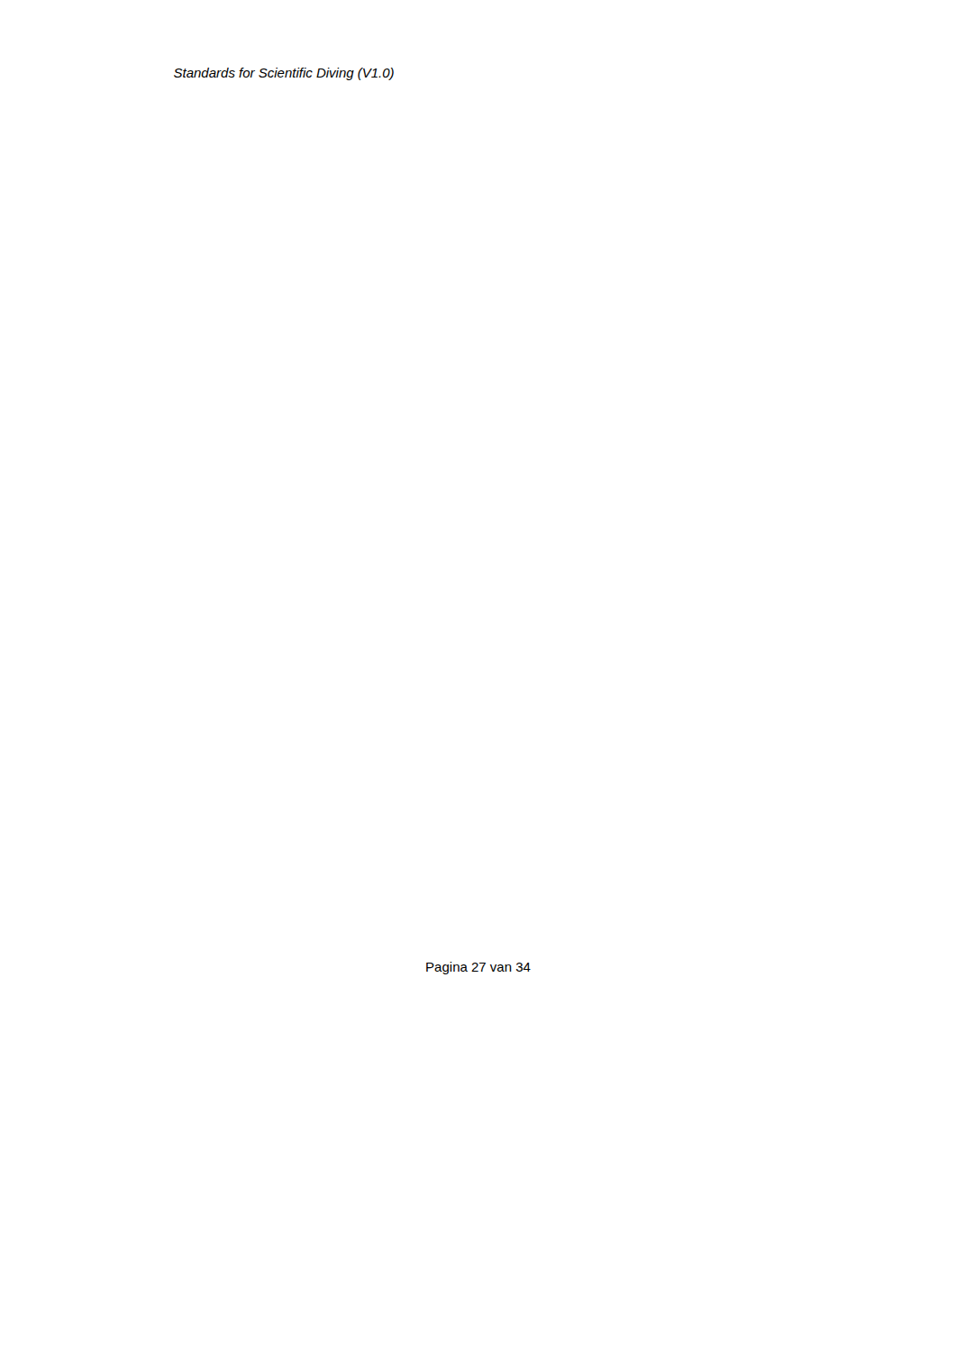Standards for Scientific Diving (V1.0)
Pagina 27 van 34